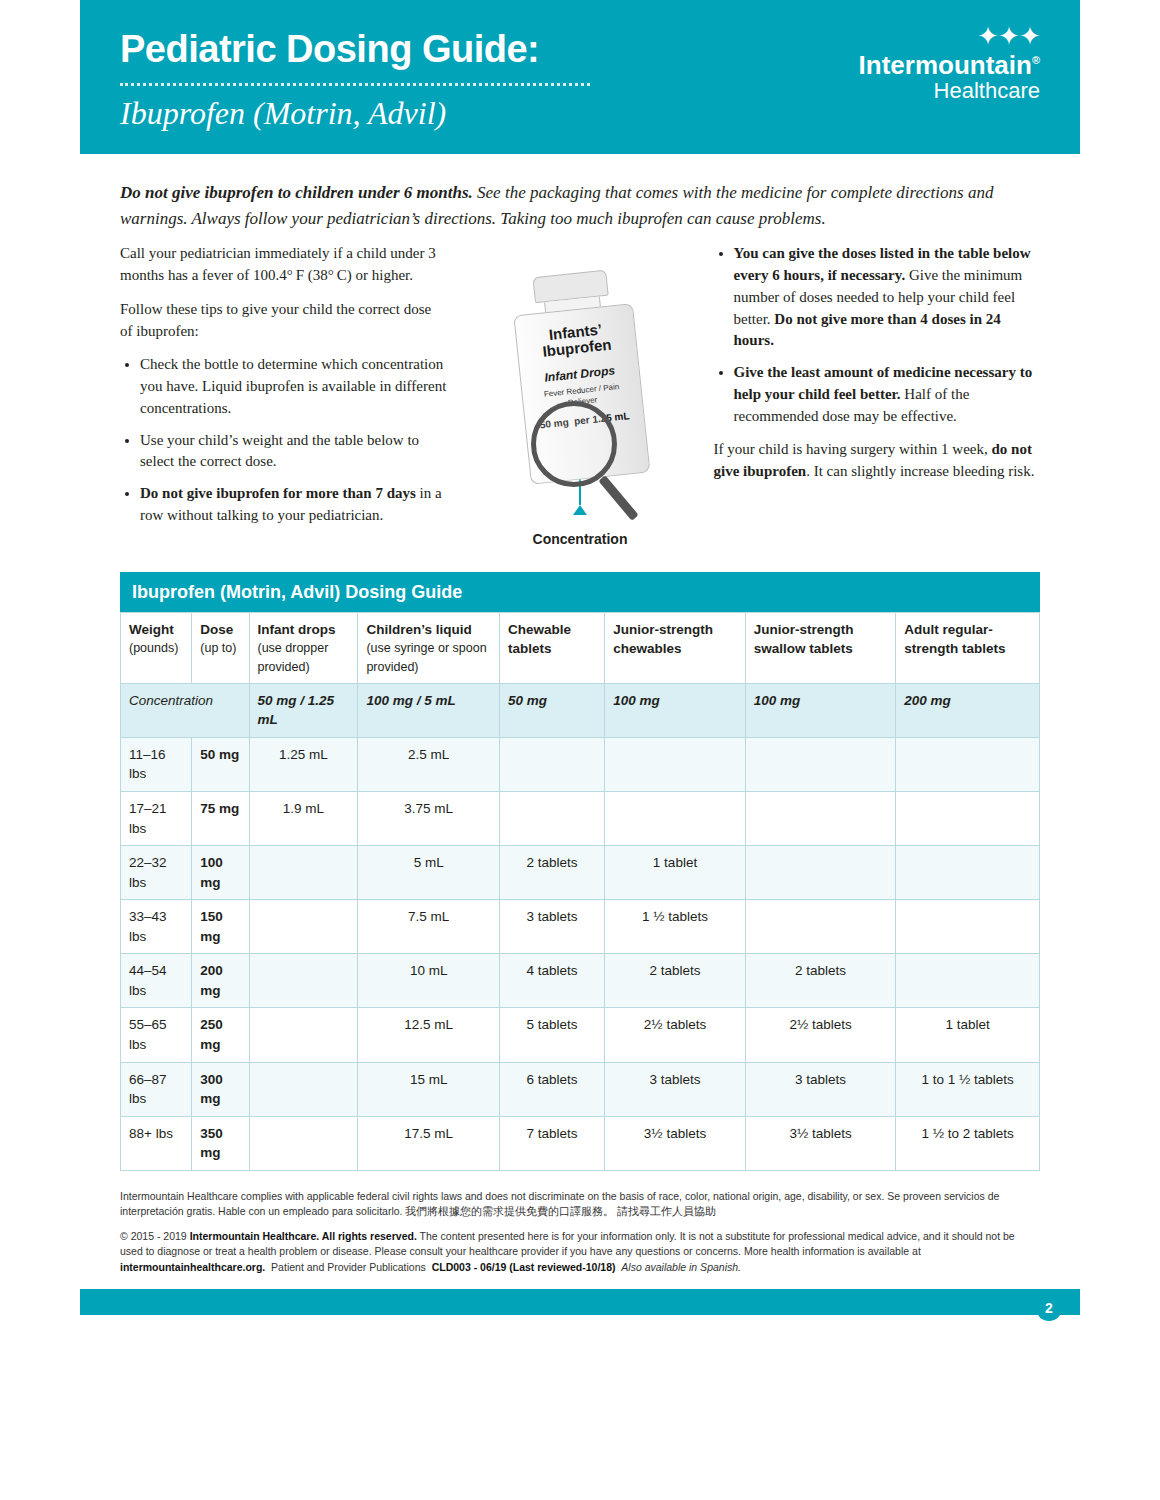Pediatric Dosing Guide:
Ibuprofen (Motrin, Advil)
✦✦✦
Intermountain®
Healthcare
Do not give ibuprofen to children under 6 months. See the packaging that comes with the medicine for complete directions and warnings. Always follow your pediatrician’s directions. Taking too much ibuprofen can cause problems.
Call your pediatrician immediately if a child under 3 months has a fever of 100.4° F (38° C) or higher.
Follow these tips to give your child the correct dose of ibuprofen:
Check the bottle to determine which concentration you have. Liquid ibuprofen is available in different concentrations.
Use your child’s weight and the table below to select the correct dose.
Do not give ibuprofen for more than 7 days in a row without talking to your pediatrician.
Infants’
Ibuprofen
Infant Drops
Fever Reducer / Pain Reliever
50 mg per 1.25 mL
Concentration
You can give the doses listed in the table below every 6 hours, if necessary. Give the minimum number of doses needed to help your child feel better. Do not give more than 4 doses in 24 hours.
Give the least amount of medicine necessary to help your child feel better. Half of the recommended dose may be effective.
If your child is having surgery within 1 week, do not give ibuprofen. It can slightly increase bleeding risk.
Ibuprofen (Motrin, Advil) Dosing Guide
| Weight (pounds) | Dose (up to) | Infant drops (use dropper provided) | Children’s liquid (use syringe or spoon provided) | Chewable tablets | Junior-strength chewables | Junior-strength swallow tablets | Adult regular-strength tablets |
| --- | --- | --- | --- | --- | --- | --- | --- |
| Concentration | 50 mg / 1.25 mL | 100 mg / 5 mL | 50 mg | 100 mg | 100 mg | 200 mg |
| 11–16 lbs | 50 mg | 1.25 mL | 2.5 mL | | | | |
| 17–21 lbs | 75 mg | 1.9 mL | 3.75 mL | | | | |
| 22–32 lbs | 100 mg | | 5 mL | 2 tablets | 1 tablet | | |
| 33–43 lbs | 150 mg | | 7.5 mL | 3 tablets | 1 ½ tablets | | |
| 44–54 lbs | 200 mg | | 10 mL | 4 tablets | 2 tablets | 2 tablets | |
| 55–65 lbs | 250 mg | | 12.5 mL | 5 tablets | 2½ tablets | 2½ tablets | 1 tablet |
| 66–87 lbs | 300 mg | | 15 mL | 6 tablets | 3 tablets | 3 tablets | 1 to 1 ½ tablets |
| 88+ lbs | 350 mg | | 17.5 mL | 7 tablets | 3½ tablets | 3½ tablets | 1 ½ to 2 tablets |
Intermountain Healthcare complies with applicable federal civil rights laws and does not discriminate on the basis of race, color, national origin, age, disability, or sex. Se proveen servicios de interpretación gratis. Hable con un empleado para solicitarlo. 我們將根據您的需求提供免費的口譯服務。 請找尋工作人員協助
© 2015 - 2019 Intermountain Healthcare. All rights reserved. The content presented here is for your information only. It is not a substitute for professional medical advice, and it should not be used to diagnose or treat a health problem or disease. Please consult your healthcare provider if you have any questions or concerns. More health information is available at intermountainhealthcare.org. Patient and Provider Publications CLD003 - 06/19 (Last reviewed-10/18) Also available in Spanish.
2